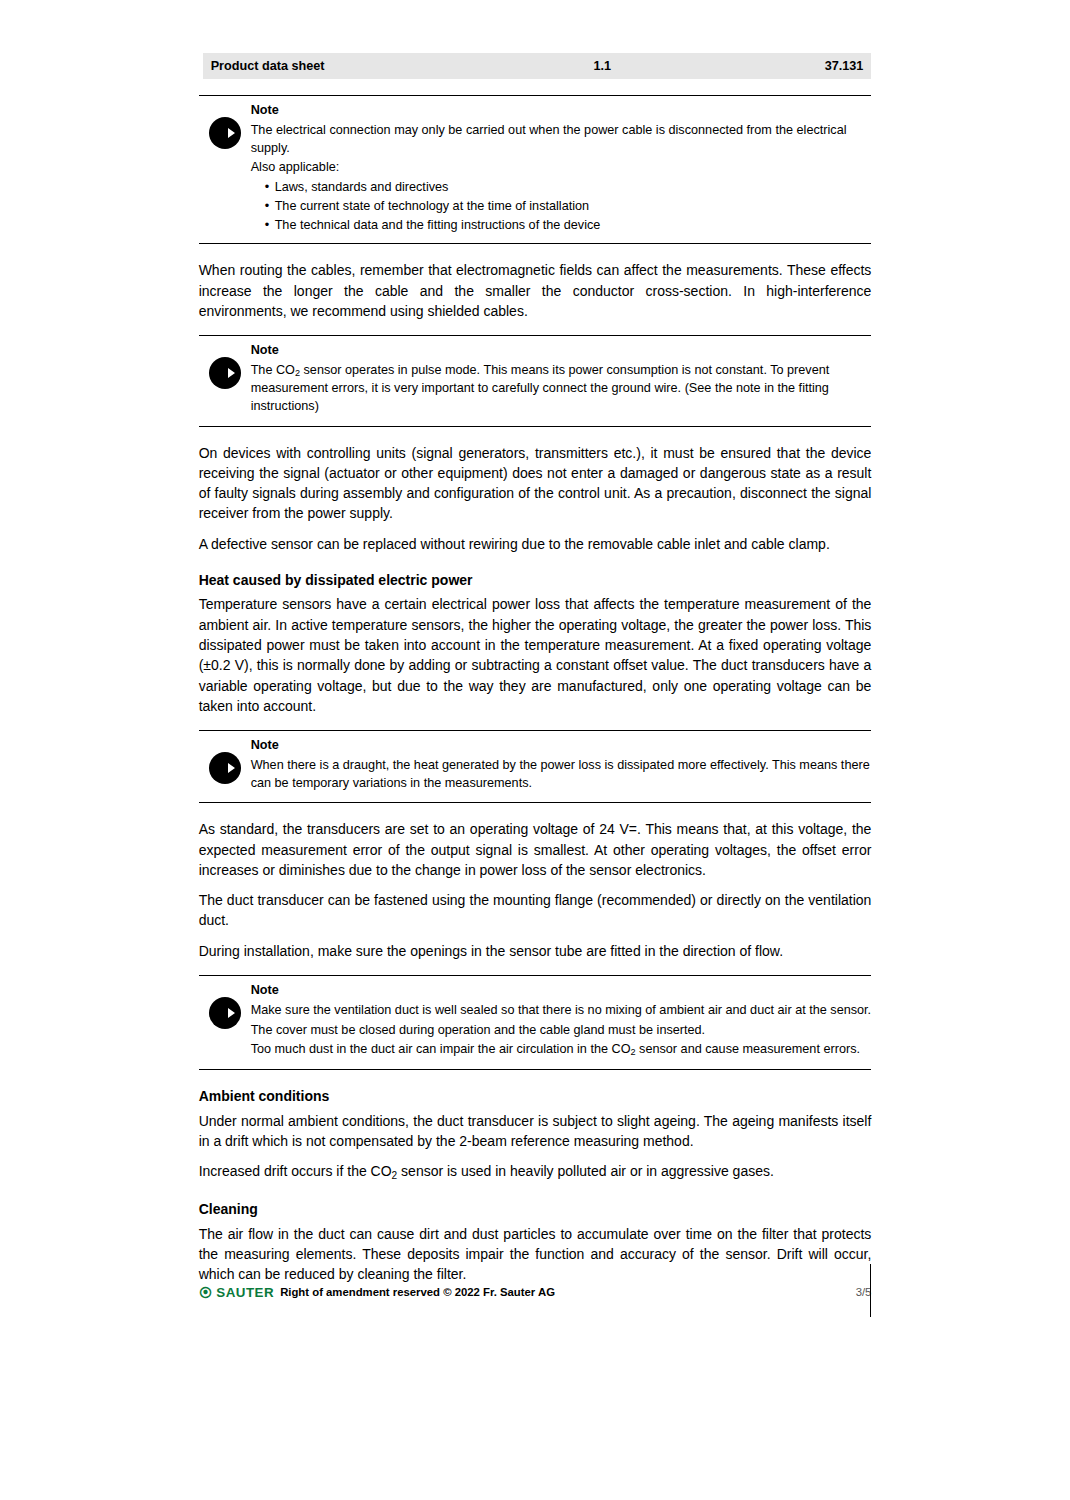Product data sheet
1.1
37.131
Note
The electrical connection may only be carried out when the power cable is disconnected from the electrical supply.
Also applicable:
Laws, standards and directives
The current state of technology at the time of installation
The technical data and the fitting instructions of the device
When routing the cables, remember that electromagnetic fields can affect the measurements. These effects increase the longer the cable and the smaller the conductor cross-section. In high-interference environments, we recommend using shielded cables.
Note
The CO2 sensor operates in pulse mode. This means its power consumption is not constant. To prevent measurement errors, it is very important to carefully connect the ground wire. (See the note in the fitting instructions)
On devices with controlling units (signal generators, transmitters etc.), it must be ensured that the device receiving the signal (actuator or other equipment) does not enter a damaged or dangerous state as a result of faulty signals during assembly and configuration of the control unit. As a precaution, disconnect the signal receiver from the power supply.
A defective sensor can be replaced without rewiring due to the removable cable inlet and cable clamp.
Heat caused by dissipated electric power
Temperature sensors have a certain electrical power loss that affects the temperature measurement of the ambient air. In active temperature sensors, the higher the operating voltage, the greater the power loss. This dissipated power must be taken into account in the temperature measurement. At a fixed operating voltage (±0.2 V), this is normally done by adding or subtracting a constant offset value. The duct transducers have a variable operating voltage, but due to the way they are manufactured, only one operating voltage can be taken into account.
Note
When there is a draught, the heat generated by the power loss is dissipated more effectively. This means there can be temporary variations in the measurements.
As standard, the transducers are set to an operating voltage of 24 V=. This means that, at this voltage, the expected measurement error of the output signal is smallest. At other operating voltages, the offset error increases or diminishes due to the change in power loss of the sensor electronics.
The duct transducer can be fastened using the mounting flange (recommended) or directly on the ventilation duct.
During installation, make sure the openings in the sensor tube are fitted in the direction of flow.
Note
Make sure the ventilation duct is well sealed so that there is no mixing of ambient air and duct air at the sensor.
The cover must be closed during operation and the cable gland must be inserted.
Too much dust in the duct air can impair the air circulation in the CO2 sensor and cause measurement errors.
Ambient conditions
Under normal ambient conditions, the duct transducer is subject to slight ageing. The ageing manifests itself in a drift which is not compensated by the 2-beam reference measuring method.
Increased drift occurs if the CO2 sensor is used in heavily polluted air or in aggressive gases.
Cleaning
The air flow in the duct can cause dirt and dust particles to accumulate over time on the filter that protects the measuring elements. These deposits impair the function and accuracy of the sensor. Drift will occur, which can be reduced by cleaning the filter.
⦿ SAUTER Right of amendment reserved © 2022 Fr. Sauter AG
3/5